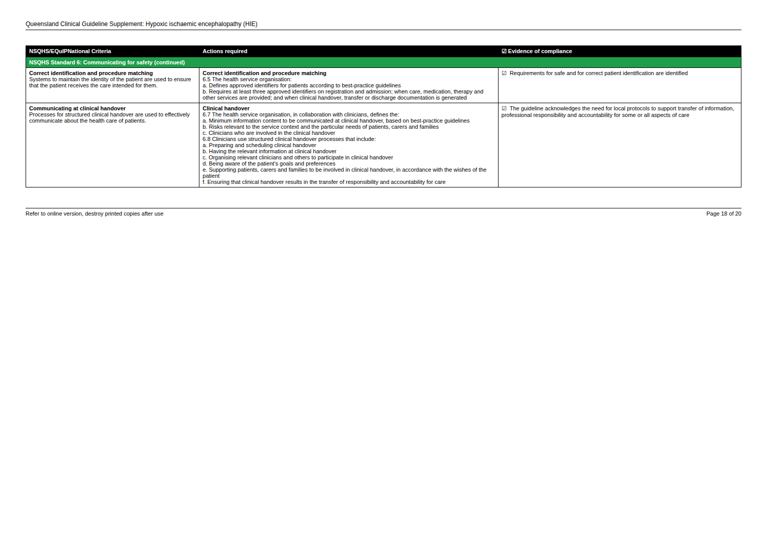Queensland Clinical Guideline Supplement: Hypoxic ischaemic encephalopathy (HIE)
| NSQHS/EQuIPNational Criteria | Actions required | ☑ Evidence of compliance |
| --- | --- | --- |
| NSQHS Standard 6: Communicating for safety (continued) |
| Correct identification and procedure matching Systems to maintain the identity of the patient are used to ensure that the patient receives the care intended for them. | Correct identification and procedure matching 6.5 The health service organisation: a. Defines approved identifiers for patients according to best-practice guidelines b. Requires at least three approved identifiers on registration and admission; when care, medication, therapy and other services are provided; and when clinical handover, transfer or discharge documentation is generated | ☑ Requirements for safe and for correct patient identification are identified |
| Communicating at clinical handover Processes for structured clinical handover are used to effectively communicate about the health care of patients. | Clinical handover 6.7 The health service organisation, in collaboration with clinicians, defines the: a. Minimum information content to be communicated at clinical handover, based on best-practice guidelines b. Risks relevant to the service context and the particular needs of patients, carers and families c. Clinicians who are involved in the clinical handover 6.8 Clinicians use structured clinical handover processes that include: a. Preparing and scheduling clinical handover b. Having the relevant information at clinical handover c. Organising relevant clinicians and others to participate in clinical handover d. Being aware of the patient’s goals and preferences e. Supporting patients, carers and families to be involved in clinical handover, in accordance with the wishes of the patient f. Ensuring that clinical handover results in the transfer of responsibility and accountability for care | ☑ The guideline acknowledges the need for local protocols to support transfer of information, professional responsibility and accountability for some or all aspects of care |
Refer to online version, destroy printed copies after use Page 18 of 20